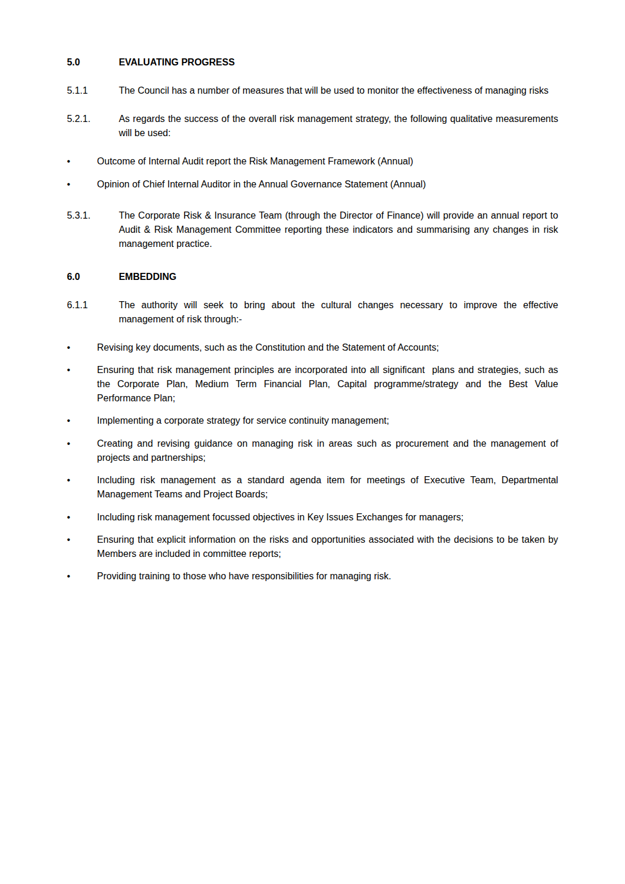5.0 EVALUATING PROGRESS
5.1.1 The Council has a number of measures that will be used to monitor the effectiveness of managing risks
5.2.1. As regards the success of the overall risk management strategy, the following qualitative measurements will be used:
•Outcome of Internal Audit report the Risk Management Framework (Annual)
•Opinion of Chief Internal Auditor in the Annual Governance Statement (Annual)
5.3.1. The Corporate Risk & Insurance Team (through the Director of Finance) will provide an annual report to Audit & Risk Management Committee reporting these indicators and summarising any changes in risk management practice.
6.0 EMBEDDING
6.1.1 The authority will seek to bring about the cultural changes necessary to improve the effective management of risk through:-
•Revising key documents, such as the Constitution and the Statement of Accounts;
•Ensuring that risk management principles are incorporated into all significant plans and strategies, such as the Corporate Plan, Medium Term Financial Plan, Capital programme/strategy and the Best Value Performance Plan;
•Implementing a corporate strategy for service continuity management;
•Creating and revising guidance on managing risk in areas such as procurement and the management of projects and partnerships;
•Including risk management as a standard agenda item for meetings of Executive Team, Departmental Management Teams and Project Boards;
•Including risk management focussed objectives in Key Issues Exchanges for managers;
•Ensuring that explicit information on the risks and opportunities associated with the decisions to be taken by Members are included in committee reports;
•Providing training to those who have responsibilities for managing risk.